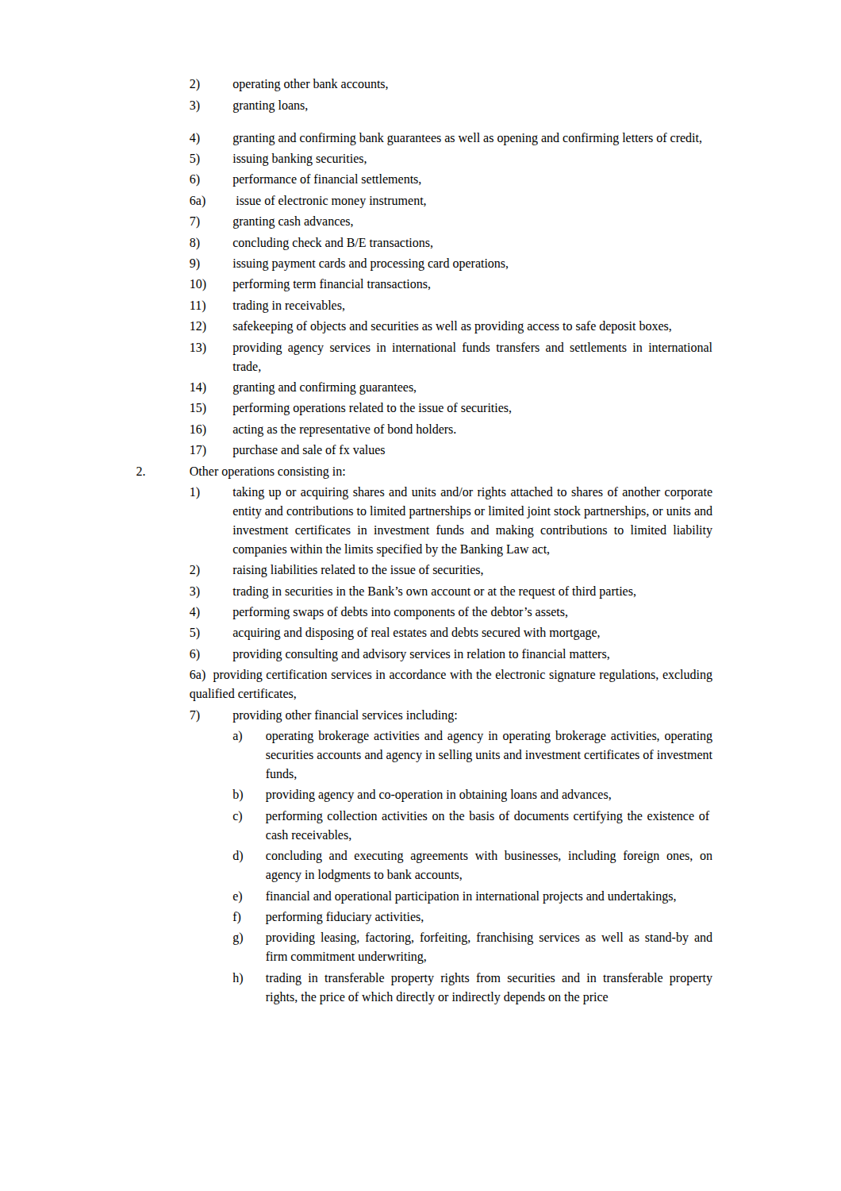2)
operating other bank accounts,
3)
granting loans,
4)
granting and confirming bank guarantees as well as opening and confirming letters of credit,
5)
issuing banking securities,
6)
performance of financial settlements,
6a)
issue of electronic money instrument,
7)
granting cash advances,
8)
concluding check and B/E transactions,
9)
issuing payment cards and processing card operations,
10)
performing term financial transactions,
11)
trading in receivables,
12)
safekeeping of objects and securities as well as providing access to safe deposit boxes,
13)
providing agency services in international funds transfers and settlements in international trade,
14)
granting and confirming guarantees,
15)
performing operations related to the issue of securities,
16)
acting as the representative of bond holders.
17)
purchase and sale of fx values
2.
Other operations consisting in:
1)
taking up or acquiring shares and units and/or rights attached to shares of another corporate entity and contributions to limited partnerships or limited joint stock partnerships, or units and investment certificates in investment funds and making contributions to limited liability companies within the limits specified by the Banking Law act,
2)
raising liabilities related to the issue of securities,
3)
trading in securities in the Bank’s own account or at the request of third parties,
4)
performing swaps of debts into components of the debtor’s assets,
5)
acquiring and disposing of real estates and debts secured with mortgage,
6)
providing consulting and advisory services in relation to financial matters,
6a) providing certification services in accordance with the electronic signature regulations, excluding qualified certificates,
7)
providing other financial services including:
a)
operating brokerage activities and agency in operating brokerage activities, operating securities accounts and agency in selling units and investment certificates of investment funds,
b)
providing agency and co-operation in obtaining loans and advances,
c)
performing collection activities on the basis of documents certifying the existence of cash receivables,
d)
concluding and executing agreements with businesses, including foreign ones, on agency in lodgments to bank accounts,
e)
financial and operational participation in international projects and undertakings,
f)
performing fiduciary activities,
g)
providing leasing, factoring, forfeiting, franchising services as well as stand-by and firm commitment underwriting,
h)
trading in transferable property rights from securities and in transferable property rights, the price of which directly or indirectly depends on the price